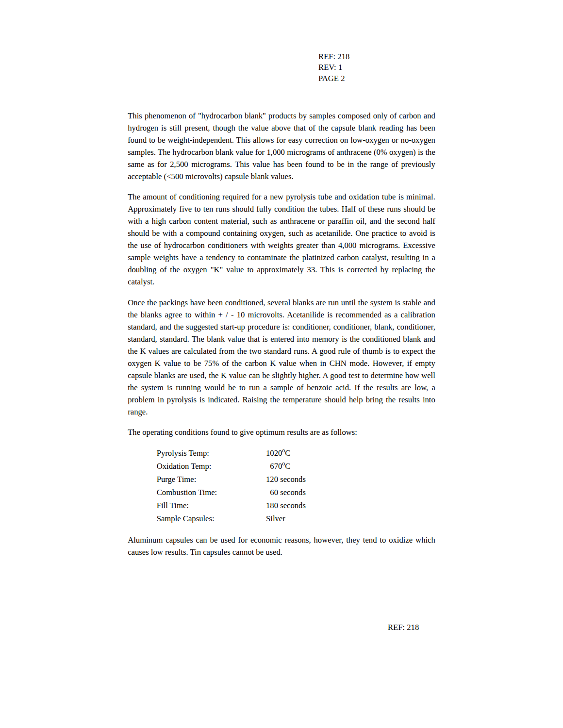REF: 218
REV: 1
PAGE 2
This phenomenon of "hydrocarbon blank" products by samples composed only of carbon and hydrogen is still present, though the value above that of the capsule blank reading has been found to be weight-independent. This allows for easy correction on low-oxygen or no-oxygen samples. The hydrocarbon blank value for 1,000 micrograms of anthracene (0% oxygen) is the same as for 2,500 micrograms. This value has been found to be in the range of previously acceptable (<500 microvolts) capsule blank values.
The amount of conditioning required for a new pyrolysis tube and oxidation tube is minimal. Approximately five to ten runs should fully condition the tubes. Half of these runs should be with a high carbon content material, such as anthracene or paraffin oil, and the second half should be with a compound containing oxygen, such as acetanilide. One practice to avoid is the use of hydrocarbon conditioners with weights greater than 4,000 micrograms. Excessive sample weights have a tendency to contaminate the platinized carbon catalyst, resulting in a doubling of the oxygen "K" value to approximately 33. This is corrected by replacing the catalyst.
Once the packings have been conditioned, several blanks are run until the system is stable and the blanks agree to within + / - 10 microvolts. Acetanilide is recommended as a calibration standard, and the suggested start-up procedure is: conditioner, conditioner, blank, conditioner, standard, standard. The blank value that is entered into memory is the conditioned blank and the K values are calculated from the two standard runs. A good rule of thumb is to expect the oxygen K value to be 75% of the carbon K value when in CHN mode. However, if empty capsule blanks are used, the K value can be slightly higher. A good test to determine how well the system is running would be to run a sample of benzoic acid. If the results are low, a problem in pyrolysis is indicated. Raising the temperature should help bring the results into range.
The operating conditions found to give optimum results are as follows:
| Pyrolysis Temp: | 1020 o C |
| Oxidation Temp: | 670 o C |
| Purge Time: | 120 seconds |
| Combustion Time: | 60 seconds |
| Fill Time: | 180 seconds |
| Sample Capsules: | Silver |
Aluminum capsules can be used for economic reasons, however, they tend to oxidize which causes low results. Tin capsules cannot be used.
REF: 218